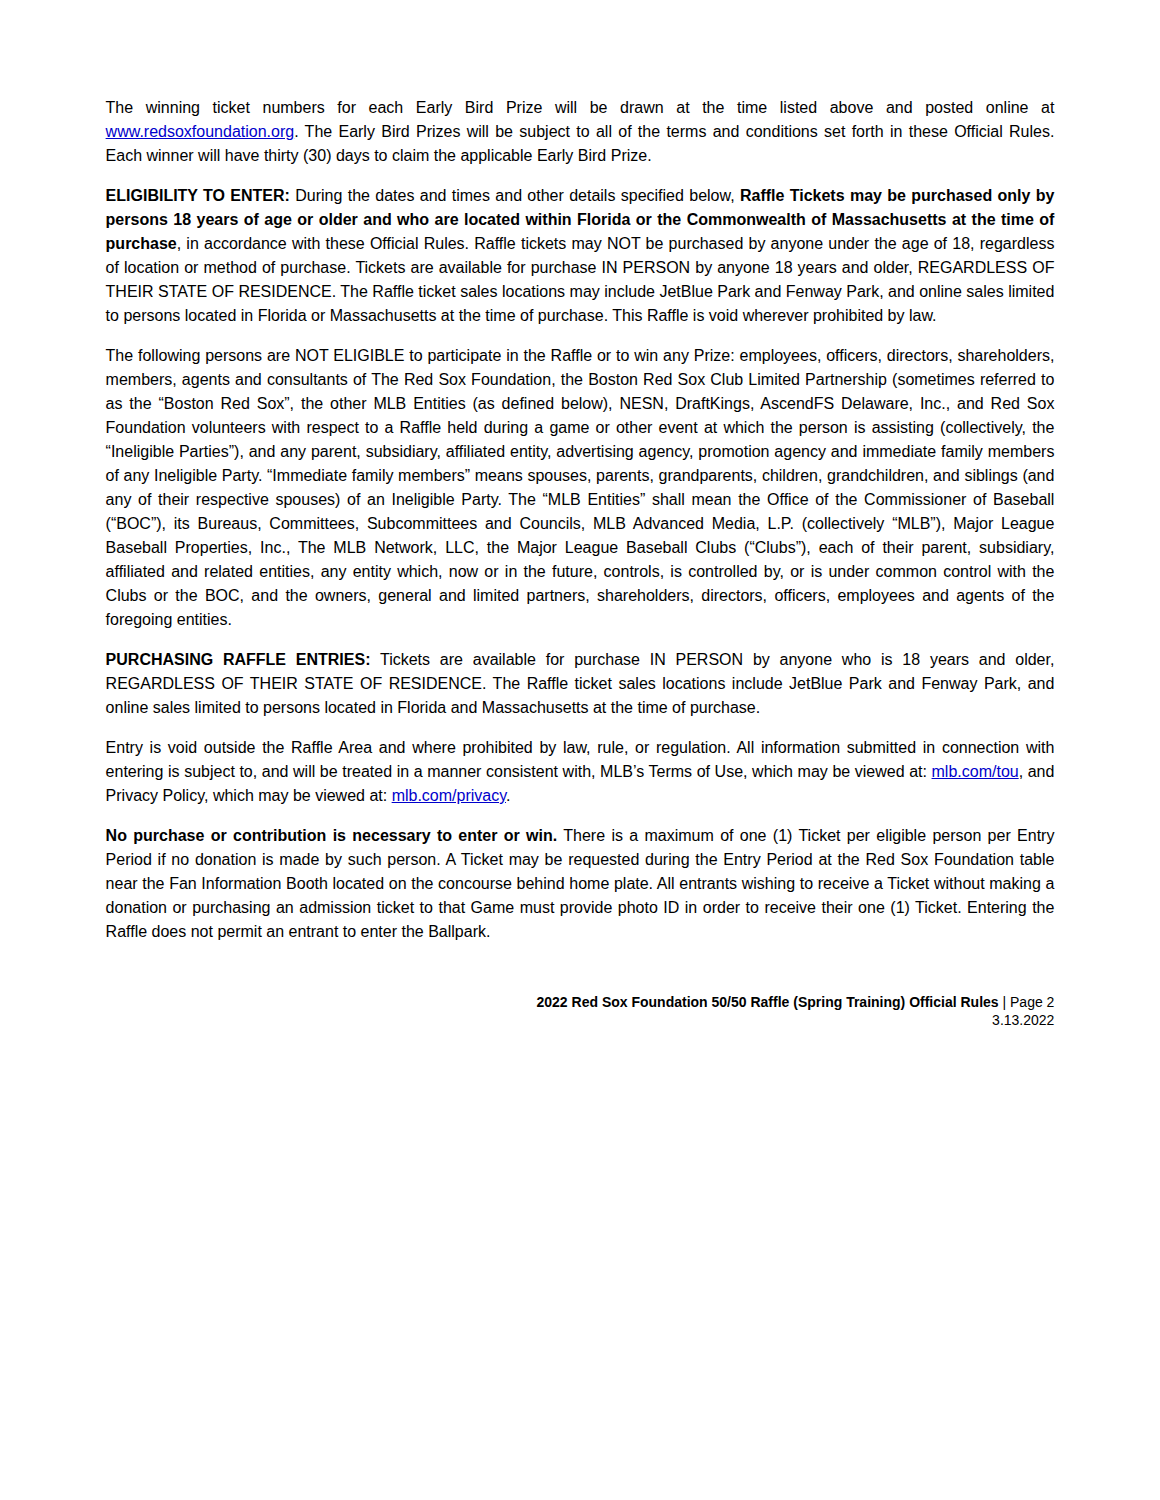The winning ticket numbers for each Early Bird Prize will be drawn at the time listed above and posted online at www.redsoxfoundation.org. The Early Bird Prizes will be subject to all of the terms and conditions set forth in these Official Rules. Each winner will have thirty (30) days to claim the applicable Early Bird Prize.
ELIGIBILITY TO ENTER: During the dates and times and other details specified below, Raffle Tickets may be purchased only by persons 18 years of age or older and who are located within Florida or the Commonwealth of Massachusetts at the time of purchase, in accordance with these Official Rules. Raffle tickets may NOT be purchased by anyone under the age of 18, regardless of location or method of purchase. Tickets are available for purchase IN PERSON by anyone 18 years and older, REGARDLESS OF THEIR STATE OF RESIDENCE. The Raffle ticket sales locations may include JetBlue Park and Fenway Park, and online sales limited to persons located in Florida or Massachusetts at the time of purchase. This Raffle is void wherever prohibited by law.
The following persons are NOT ELIGIBLE to participate in the Raffle or to win any Prize: employees, officers, directors, shareholders, members, agents and consultants of The Red Sox Foundation, the Boston Red Sox Club Limited Partnership (sometimes referred to as the “Boston Red Sox”, the other MLB Entities (as defined below), NESN, DraftKings, AscendFS Delaware, Inc., and Red Sox Foundation volunteers with respect to a Raffle held during a game or other event at which the person is assisting (collectively, the “Ineligible Parties”), and any parent, subsidiary, affiliated entity, advertising agency, promotion agency and immediate family members of any Ineligible Party. “Immediate family members” means spouses, parents, grandparents, children, grandchildren, and siblings (and any of their respective spouses) of an Ineligible Party. The “MLB Entities” shall mean the Office of the Commissioner of Baseball (“BOC”), its Bureaus, Committees, Subcommittees and Councils, MLB Advanced Media, L.P. (collectively “MLB”), Major League Baseball Properties, Inc., The MLB Network, LLC, the Major League Baseball Clubs (“Clubs”), each of their parent, subsidiary, affiliated and related entities, any entity which, now or in the future, controls, is controlled by, or is under common control with the Clubs or the BOC, and the owners, general and limited partners, shareholders, directors, officers, employees and agents of the foregoing entities.
PURCHASING RAFFLE ENTRIES: Tickets are available for purchase IN PERSON by anyone who is 18 years and older, REGARDLESS OF THEIR STATE OF RESIDENCE. The Raffle ticket sales locations include JetBlue Park and Fenway Park, and online sales limited to persons located in Florida and Massachusetts at the time of purchase.
Entry is void outside the Raffle Area and where prohibited by law, rule, or regulation. All information submitted in connection with entering is subject to, and will be treated in a manner consistent with, MLB’s Terms of Use, which may be viewed at: mlb.com/tou, and Privacy Policy, which may be viewed at: mlb.com/privacy.
No purchase or contribution is necessary to enter or win. There is a maximum of one (1) Ticket per eligible person per Entry Period if no donation is made by such person. A Ticket may be requested during the Entry Period at the Red Sox Foundation table near the Fan Information Booth located on the concourse behind home plate. All entrants wishing to receive a Ticket without making a donation or purchasing an admission ticket to that Game must provide photo ID in order to receive their one (1) Ticket. Entering the Raffle does not permit an entrant to enter the Ballpark.
2022 Red Sox Foundation 50/50 Raffle (Spring Training) Official Rules | Page 2
3.13.2022